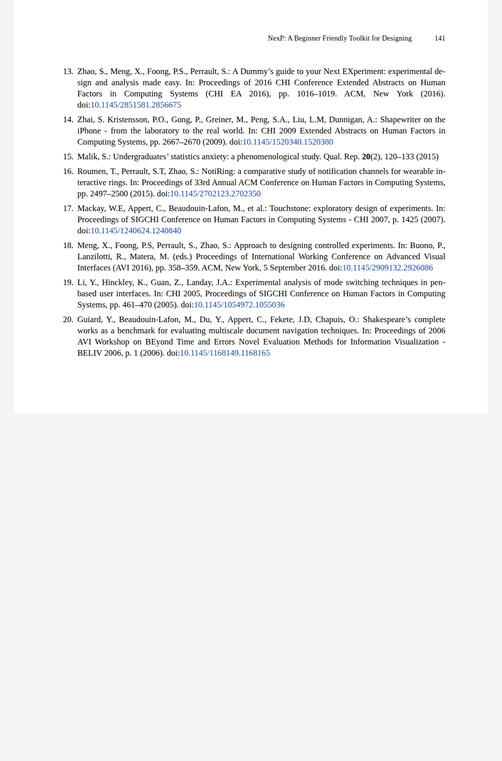NexP: A Beginner Friendly Toolkit for Designing 141
Zhao, S., Meng, X., Foong, P.S., Perrault, S.: A Dummy’s guide to your Next EXperiment: experimental design and analysis made easy. In: Proceedings of 2016 CHI Conference Extended Abstracts on Human Factors in Computing Systems (CHI EA 2016), pp. 1016–1019. ACM, New York (2016). doi:10.1145/2851581.2856675
Zhai, S. Kristensson, P.O., Gong, P., Greiner, M., Peng, S.A., Liu, L.M, Dunnigan, A.: Shapewriter on the iPhone - from the laboratory to the real world. In: CHI 2009 Extended Abstracts on Human Factors in Computing Systems, pp. 2667–2670 (2009). doi:10.1145/1520340.1520380
Malik, S.: Undergraduates’ statistics anxiety: a phenomenological study. Qual. Rep. 20(2), 120–133 (2015)
Roumen, T., Perrault, S.T, Zhao, S.: NotiRing: a comparative study of notification channels for wearable interactive rings. In: Proceedings of 33rd Annual ACM Conference on Human Factors in Computing Systems, pp. 2497–2500 (2015). doi:10.1145/2702123.2702350
Mackay, W.E, Appert, C., Beaudouin-Lafon, M., et al.: Touchstone: exploratory design of experiments. In: Proceedings of SIGCHI Conference on Human Factors in Computing Systems - CHI 2007, p. 1425 (2007). doi:10.1145/1240624.1240840
Meng, X., Foong, P.S, Perrault, S., Zhao, S.: Approach to designing controlled experiments. In: Buono, P., Lanzilotti, R., Matera, M. (eds.) Proceedings of International Working Conference on Advanced Visual Interfaces (AVI 2016), pp. 358–359. ACM, New York, 5 September 2016. doi:10.1145/2909132.2926086
Li, Y., Hinckley, K., Guan, Z., Landay, J.A.: Experimental analysis of mode switching techniques in pen-based user interfaces. In: CHI 2005, Proceedings of SIGCHI Conference on Human Factors in Computing Systems, pp. 461–470 (2005). doi:10.1145/1054972.1055036
Guiard, Y., Beaudouin-Lafon, M., Du, Y., Appert, C., Fekete, J.D, Chapuis, O.: Shakespeare’s complete works as a benchmark for evaluating multiscale document navigation techniques. In: Proceedings of 2006 AVI Workshop on BEyond Time and Errors Novel Evaluation Methods for Information Visualization - BELIV 2006, p. 1 (2006). doi:10.1145/1168149.1168165